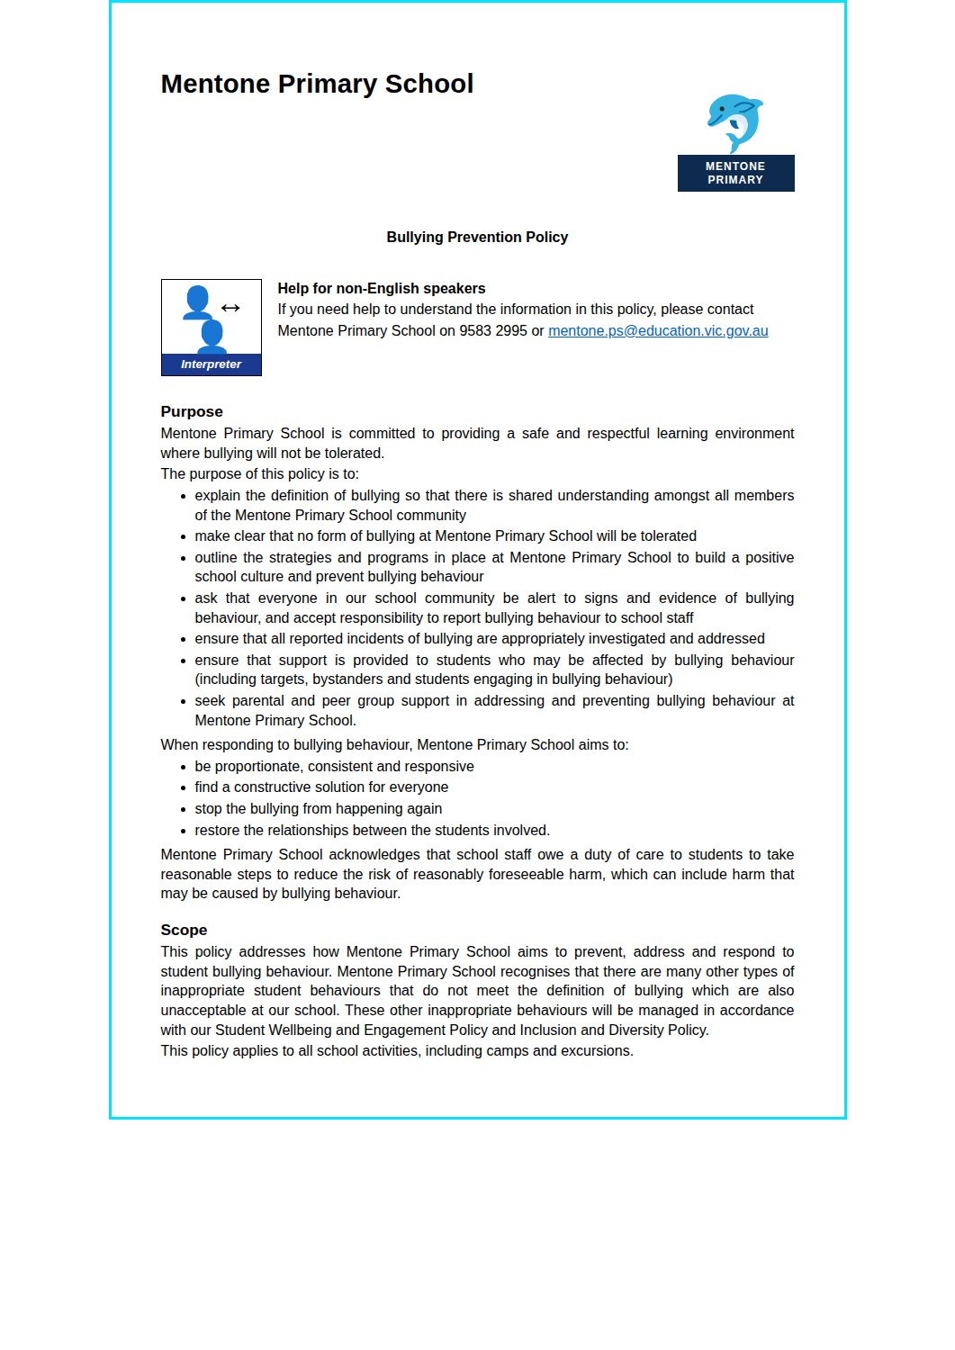Mentone Primary School
🐬
MENTONE
PRIMARY
Bullying Prevention Policy
👤↔👤
Interpreter
Help for non-English speakers
If you need help to understand the information in this policy, please contact
Mentone Primary School on 9583 2995 or mentone.ps@education.vic.gov.au
Purpose
Mentone Primary School is committed to providing a safe and respectful learning environment where bullying will not be tolerated.
The purpose of this policy is to:
explain the definition of bullying so that there is shared understanding amongst all members of the Mentone Primary School community
make clear that no form of bullying at Mentone Primary School will be tolerated
outline the strategies and programs in place at Mentone Primary School to build a positive school culture and prevent bullying behaviour
ask that everyone in our school community be alert to signs and evidence of bullying behaviour, and accept responsibility to report bullying behaviour to school staff
ensure that all reported incidents of bullying are appropriately investigated and addressed
ensure that support is provided to students who may be affected by bullying behaviour (including targets, bystanders and students engaging in bullying behaviour)
seek parental and peer group support in addressing and preventing bullying behaviour at Mentone Primary School.
When responding to bullying behaviour, Mentone Primary School aims to:
be proportionate, consistent and responsive
find a constructive solution for everyone
stop the bullying from happening again
restore the relationships between the students involved.
Mentone Primary School acknowledges that school staff owe a duty of care to students to take reasonable steps to reduce the risk of reasonably foreseeable harm, which can include harm that may be caused by bullying behaviour.
Scope
This policy addresses how Mentone Primary School aims to prevent, address and respond to student bullying behaviour. Mentone Primary School recognises that there are many other types of inappropriate student behaviours that do not meet the definition of bullying which are also unacceptable at our school. These other inappropriate behaviours will be managed in accordance with our Student Wellbeing and Engagement Policy and Inclusion and Diversity Policy.
This policy applies to all school activities, including camps and excursions.